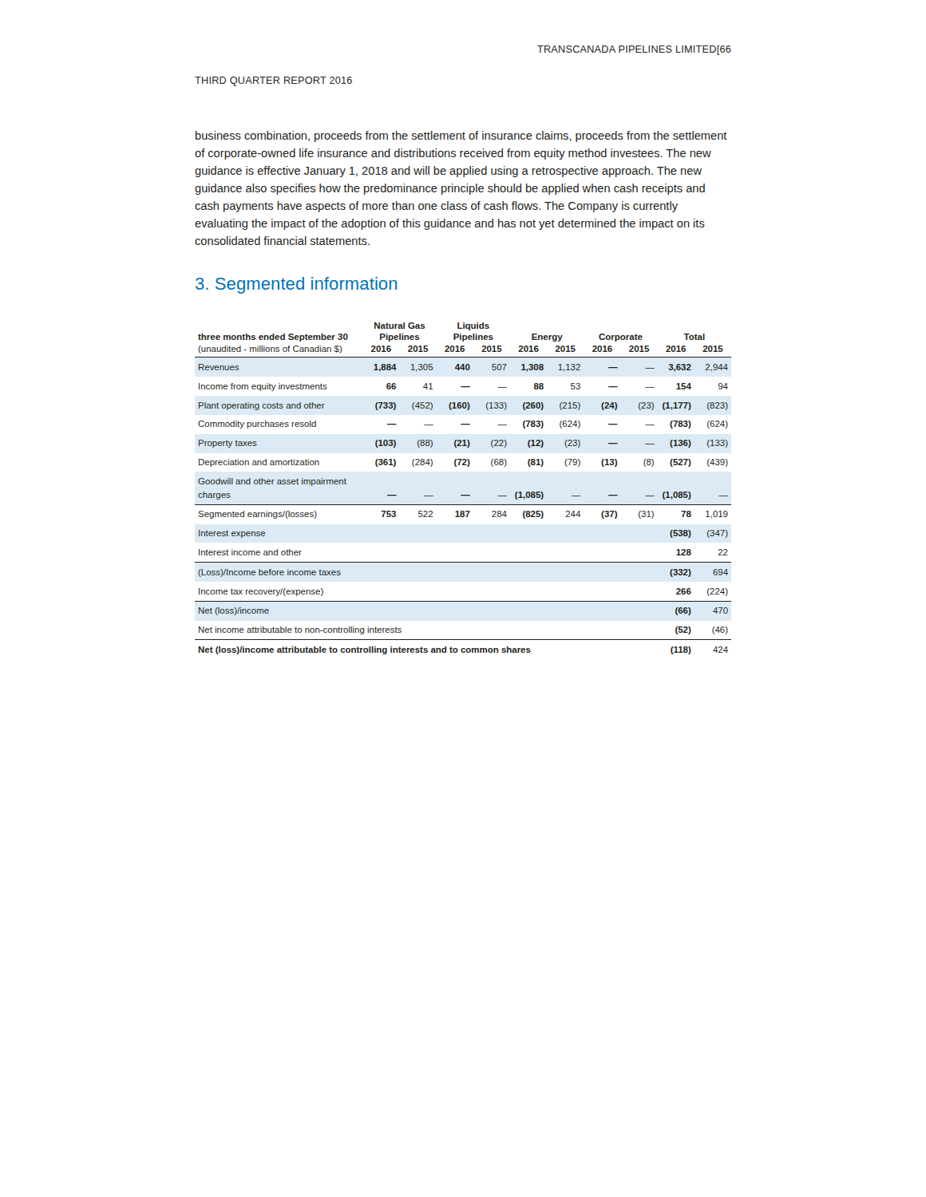TRANSCANADA PIPELINES LIMITED[66
THIRD QUARTER REPORT 2016
business combination, proceeds from the settlement of insurance claims, proceeds from the settlement of corporate-owned life insurance and distributions received from equity method investees. The new guidance is effective January 1, 2018 and will be applied using a retrospective approach. The new guidance also specifies how the predominance principle should be applied when cash receipts and cash payments have aspects of more than one class of cash flows. The Company is currently evaluating the impact of the adoption of this guidance and has not yet determined the impact on its consolidated financial statements.
3. Segmented information
| three months ended September 30 | Natural Gas Pipelines | Liquids Pipelines | Energy | Corporate | Total |
| --- | --- | --- | --- | --- | --- |
| (unaudited - millions of Canadian $) | 2016 | 2015 | 2016 | 2015 | 2016 | 2015 | 2016 | 2015 | 2016 | 2015 |
| Revenues | 1,884 | 1,305 | 440 | 507 | 1,308 | 1,132 | — | — | 3,632 | 2,944 |
| Income from equity investments | 66 | 41 | — | — | 88 | 53 | — | — | 154 | 94 |
| Plant operating costs and other | (733) | (452) | (160) | (133) | (260) | (215) | (24) | (23) | (1,177) | (823) |
| Commodity purchases resold | — | — | — | — | (783) | (624) | — | — | (783) | (624) |
| Property taxes | (103) | (88) | (21) | (22) | (12) | (23) | — | — | (136) | (133) |
| Depreciation and amortization | (361) | (284) | (72) | (68) | (81) | (79) | (13) | (8) | (527) | (439) |
| Goodwill and other asset impairment charges | — | — | — | — | (1,085) | — | — | — | (1,085) | — |
| Segmented earnings/(losses) | 753 | 522 | 187 | 284 | (825) | 244 | (37) | (31) | 78 | 1,019 |
| Interest expense | (538) | (347) |
| Interest income and other | 128 | 22 |
| (Loss)/Income before income taxes | (332) | 694 |
| Income tax recovery/(expense) | 266 | (224) |
| Net (loss)/income | (66) | 470 |
| Net income attributable to non-controlling interests | (52) | (46) |
| Net (loss)/income attributable to controlling interests and to common shares | (118) | 424 |